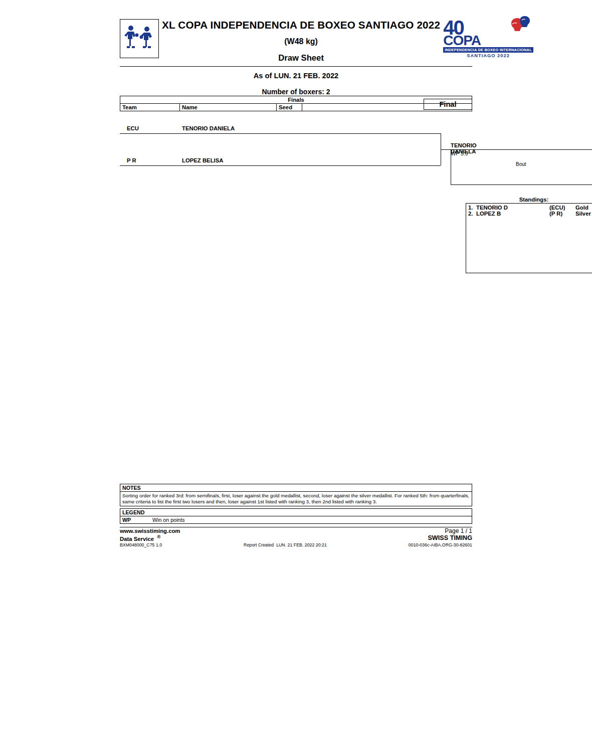XL COPA INDEPENDENCIA DE BOXEO SANTIAGO 2022
(W48 kg)
Draw Sheet
40
COPA
INDEPENDENCIA DE BOXEO INTERNACIONAL
SANTIAGO 2022
As of LUN. 21 FEB. 2022
Final
Number of boxers: 2
Finals
Team
Name
Seed
ECU TENORIO DANIELA
P R LOPEZ BELISA
TENORIO DANIELA
WP 5:0
Bout
Standings:
1.
TENORIO D
(ECU)
Gold
2.
LOPEZ B
(P R)
Silver
NOTES
Sorting order for ranked 3rd: from semifinals, first, loser against the gold medallist, second, loser against the silver medallist. For ranked 5th: from quarterfinals, same criteria to list the first two losers and then, loser against 1st listed with ranking 3, then 2nd listed with ranking 3.
LEGEND
WPWin on points
www.swisstiming.com
Data Service ®
Page 1 / 1
SWISS TIMING
BXM048000_C75 1.0
Report Created LUN. 21 FEB. 2022 20:21
0010-036c-AIBA.ORG-30-82601